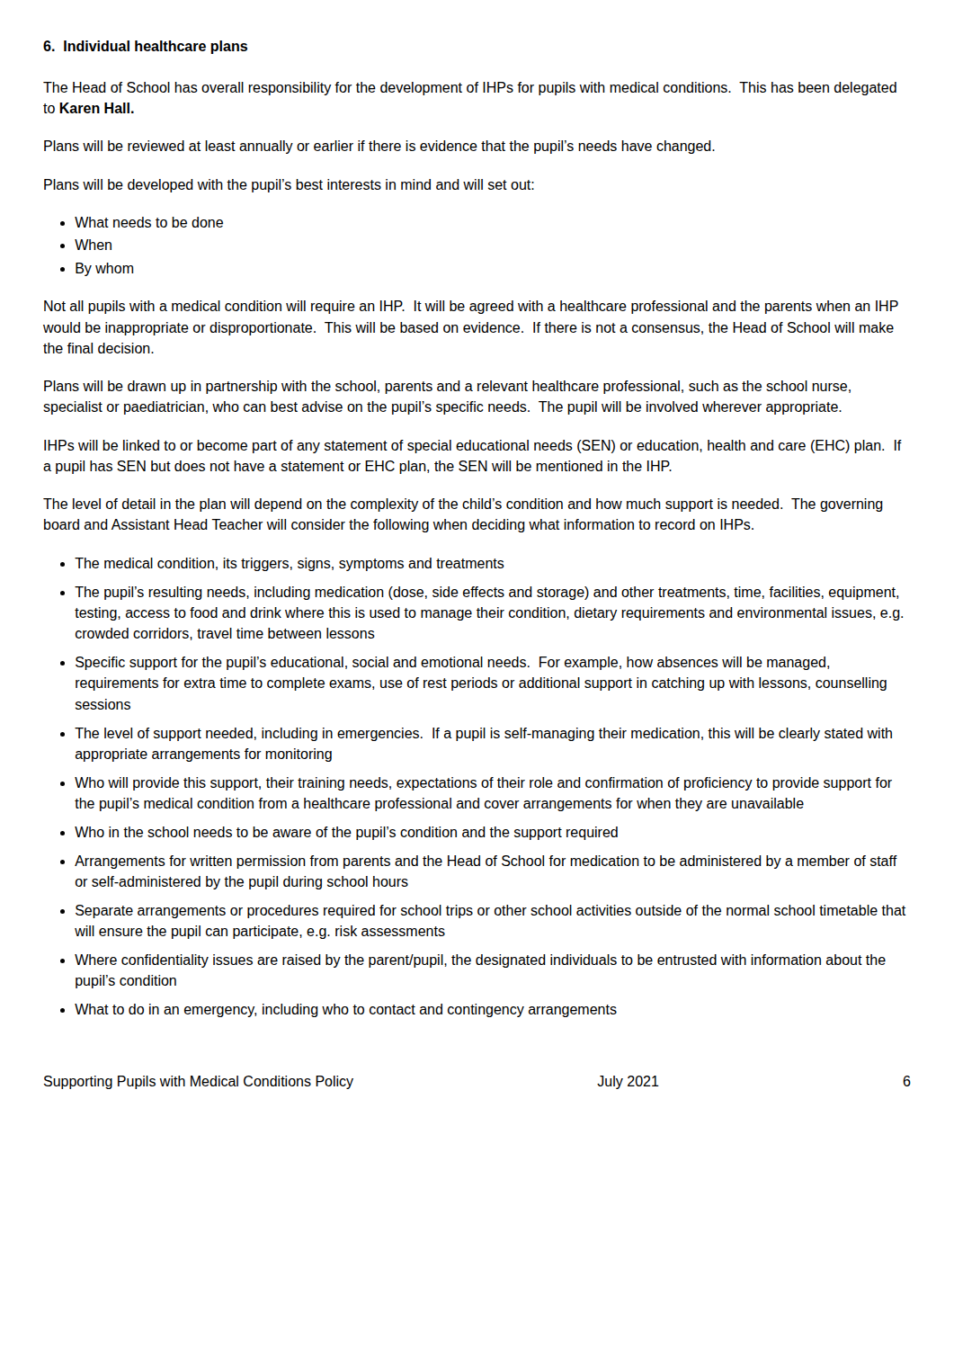6. Individual healthcare plans
The Head of School has overall responsibility for the development of IHPs for pupils with medical conditions. This has been delegated to Karen Hall.
Plans will be reviewed at least annually or earlier if there is evidence that the pupil’s needs have changed.
Plans will be developed with the pupil’s best interests in mind and will set out:
What needs to be done
When
By whom
Not all pupils with a medical condition will require an IHP. It will be agreed with a healthcare professional and the parents when an IHP would be inappropriate or disproportionate. This will be based on evidence. If there is not a consensus, the Head of School will make the final decision.
Plans will be drawn up in partnership with the school, parents and a relevant healthcare professional, such as the school nurse, specialist or paediatrician, who can best advise on the pupil’s specific needs. The pupil will be involved wherever appropriate.
IHPs will be linked to or become part of any statement of special educational needs (SEN) or education, health and care (EHC) plan. If a pupil has SEN but does not have a statement or EHC plan, the SEN will be mentioned in the IHP.
The level of detail in the plan will depend on the complexity of the child’s condition and how much support is needed. The governing board and Assistant Head Teacher will consider the following when deciding what information to record on IHPs.
The medical condition, its triggers, signs, symptoms and treatments
The pupil’s resulting needs, including medication (dose, side effects and storage) and other treatments, time, facilities, equipment, testing, access to food and drink where this is used to manage their condition, dietary requirements and environmental issues, e.g. crowded corridors, travel time between lessons
Specific support for the pupil’s educational, social and emotional needs. For example, how absences will be managed, requirements for extra time to complete exams, use of rest periods or additional support in catching up with lessons, counselling sessions
The level of support needed, including in emergencies. If a pupil is self-managing their medication, this will be clearly stated with appropriate arrangements for monitoring
Who will provide this support, their training needs, expectations of their role and confirmation of proficiency to provide support for the pupil’s medical condition from a healthcare professional and cover arrangements for when they are unavailable
Who in the school needs to be aware of the pupil’s condition and the support required
Arrangements for written permission from parents and the Head of School for medication to be administered by a member of staff or self-administered by the pupil during school hours
Separate arrangements or procedures required for school trips or other school activities outside of the normal school timetable that will ensure the pupil can participate, e.g. risk assessments
Where confidentiality issues are raised by the parent/pupil, the designated individuals to be entrusted with information about the pupil’s condition
What to do in an emergency, including who to contact and contingency arrangements
Supporting Pupils with Medical Conditions Policy July 2021 6